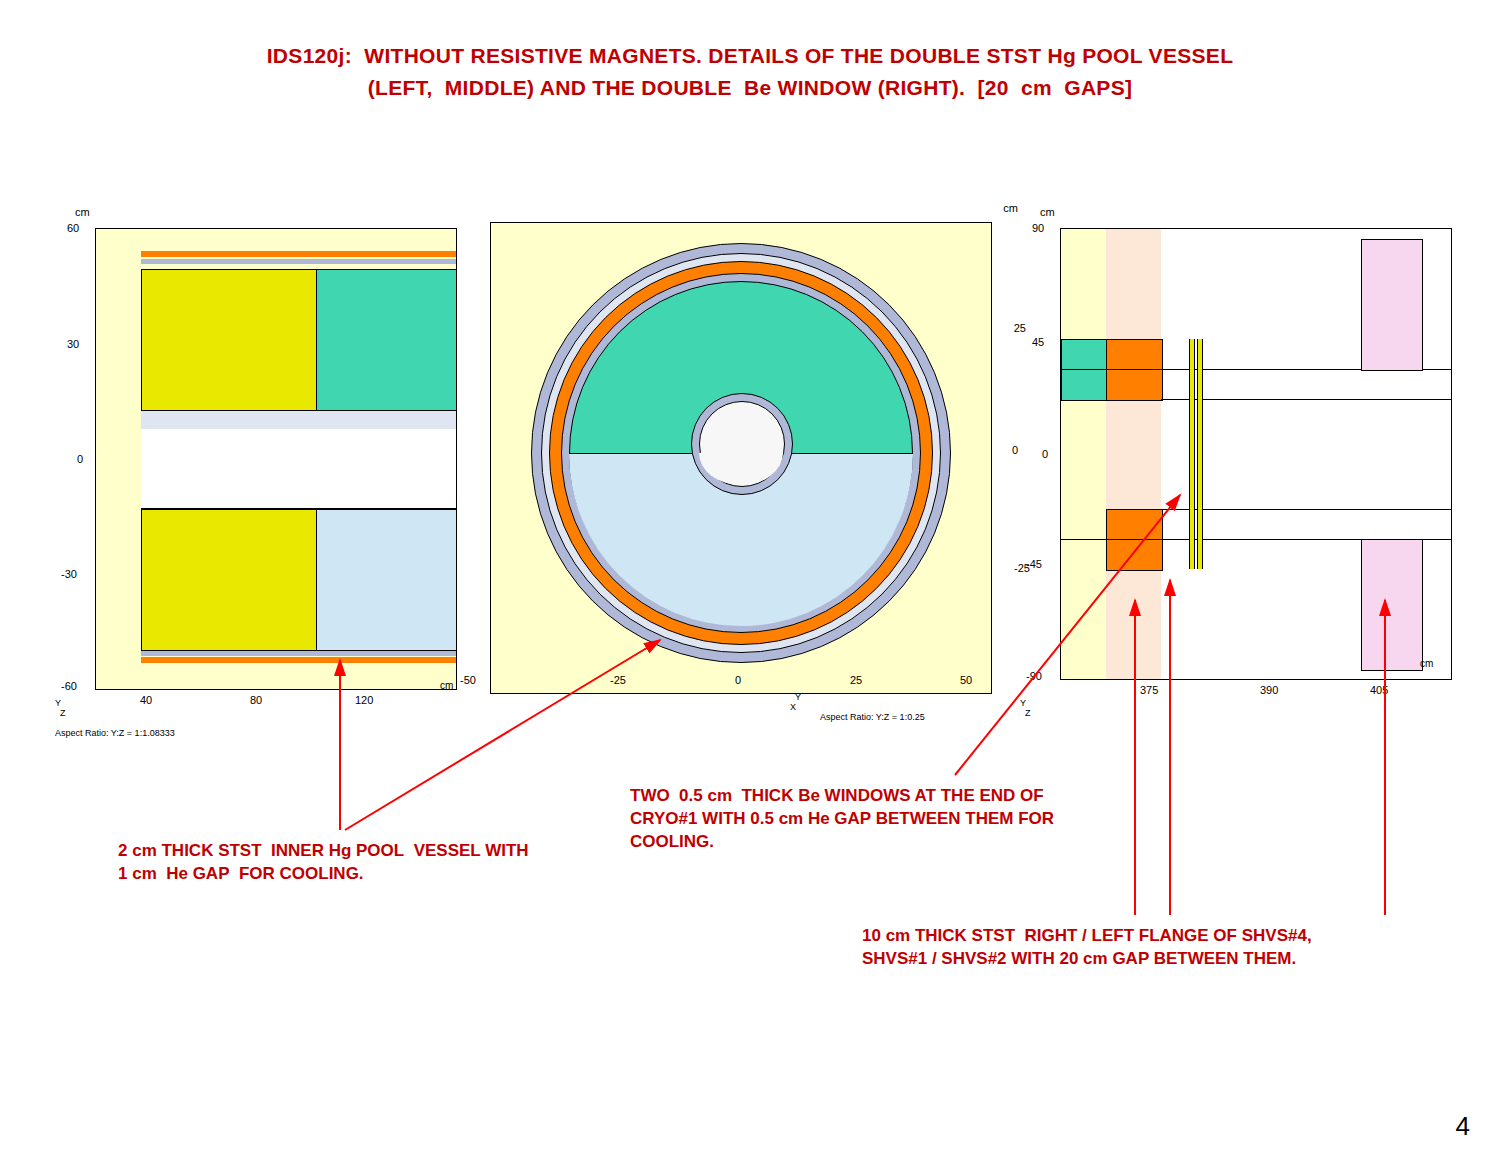IDS120j: WITHOUT RESISTIVE MAGNETS. DETAILS OF THE DOUBLE STST Hg POOL VESSEL
(LEFT, MIDDLE) AND THE DOUBLE Be WINDOW (RIGHT). [20 cm GAPS]
cm
60
30
0
-30
-60
40
80
120
cm
Y
Z
Aspect Ratio: Y:Z = 1:1.08333
cm
25
0
-25
-50
-25
0
25
50
Y
X
Aspect Ratio: Y:Z = 1:0.25
cm
90
45
0
-45
-90
375
390
405
cm
Y
Z
2 cm THICK STST INNER Hg POOL VESSEL WITH 1 cm He GAP FOR COOLING.
TWO 0.5 cm THICK Be WINDOWS AT THE END OF CRYO#1 WITH 0.5 cm He GAP BETWEEN THEM FOR COOLING.
10 cm THICK STST RIGHT / LEFT FLANGE OF SHVS#4, SHVS#1 / SHVS#2 WITH 20 cm GAP BETWEEN THEM.
4